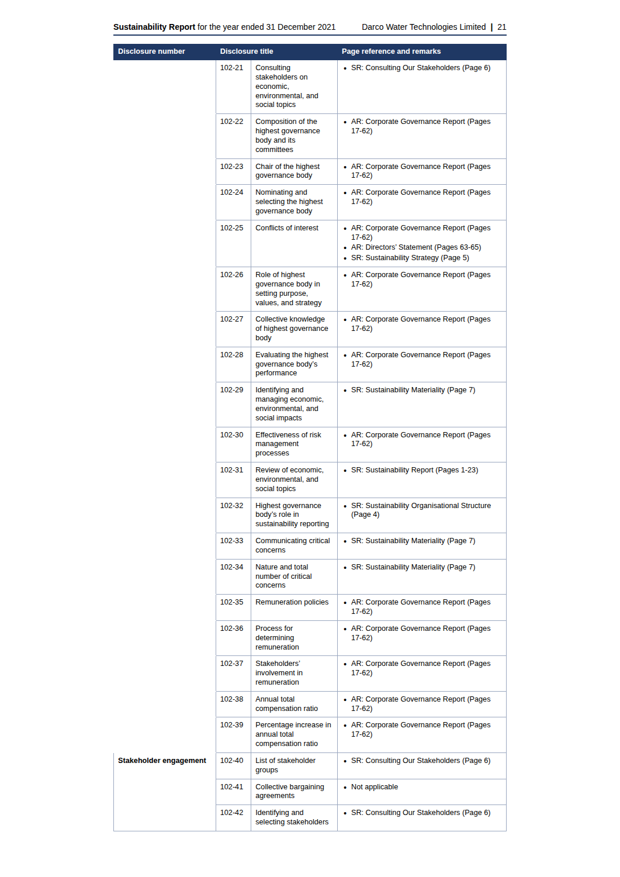Sustainability Report for the year ended 31 December 2021
Darco Water Technologies Limited | 21
| Disclosure number | Disclosure title | Page reference and remarks |
| --- | --- | --- |
| | 102-21 | Consulting stakeholders on economic, environmental, and social topics | SR: Consulting Our Stakeholders (Page 6) |
| | 102-22 | Composition of the highest governance body and its committees | AR: Corporate Governance Report (Pages 17-62) |
| | 102-23 | Chair of the highest governance body | AR: Corporate Governance Report (Pages 17-62) |
| | 102-24 | Nominating and selecting the highest governance body | AR: Corporate Governance Report (Pages 17-62) |
| | 102-25 | Conflicts of interest | AR: Corporate Governance Report (Pages 17-62) AR: Directors’ Statement (Pages 63-65) SR: Sustainability Strategy (Page 5) |
| | 102-26 | Role of highest governance body in setting purpose, values, and strategy | AR: Corporate Governance Report (Pages 17-62) |
| | 102-27 | Collective knowledge of highest governance body | AR: Corporate Governance Report (Pages 17-62) |
| | 102-28 | Evaluating the highest governance body’s performance | AR: Corporate Governance Report (Pages 17-62) |
| | 102-29 | Identifying and managing economic, environmental, and social impacts | SR: Sustainability Materiality (Page 7) |
| | 102-30 | Effectiveness of risk management processes | AR: Corporate Governance Report (Pages 17-62) |
| | 102-31 | Review of economic, environmental, and social topics | SR: Sustainability Report (Pages 1-23) |
| | 102-32 | Highest governance body’s role in sustainability reporting | SR: Sustainability Organisational Structure (Page 4) |
| | 102-33 | Communicating critical concerns | SR: Sustainability Materiality (Page 7) |
| | 102-34 | Nature and total number of critical concerns | SR: Sustainability Materiality (Page 7) |
| | 102-35 | Remuneration policies | AR: Corporate Governance Report (Pages 17-62) |
| | 102-36 | Process for determining remuneration | AR: Corporate Governance Report (Pages 17-62) |
| | 102-37 | Stakeholders’ involvement in remuneration | AR: Corporate Governance Report (Pages 17-62) |
| | 102-38 | Annual total compensation ratio | AR: Corporate Governance Report (Pages 17-62) |
| | 102-39 | Percentage increase in annual total compensation ratio | AR: Corporate Governance Report (Pages 17-62) |
| Stakeholder engagement | 102-40 | List of stakeholder groups | SR: Consulting Our Stakeholders (Page 6) |
| 102-41 | Collective bargaining agreements | Not applicable |
| 102-42 | Identifying and selecting stakeholders | SR: Consulting Our Stakeholders (Page 6) |